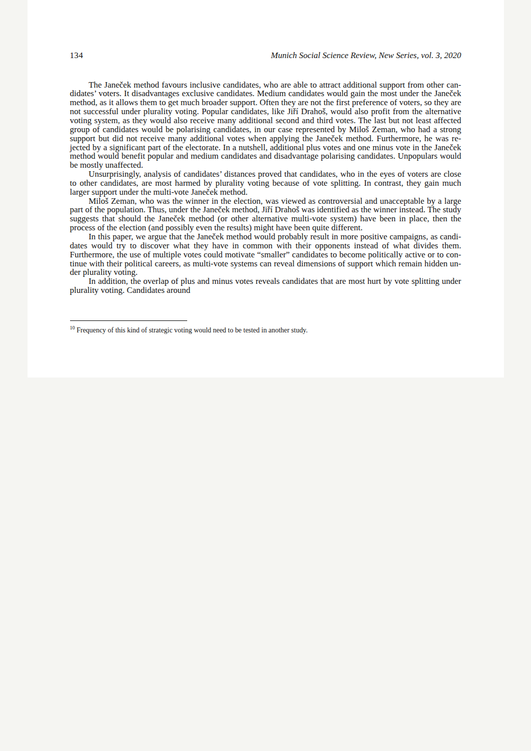134 Munich Social Science Review, New Series, vol. 3, 2020
The Janeček method favours inclusive candidates, who are able to attract additional support from other candidates’ voters. It disadvantages exclusive candidates. Medium candidates would gain the most under the Janeček method, as it allows them to get much broader support. Often they are not the first preference of voters, so they are not successful under plurality voting. Popular candidates, like Jiří Drahoš, would also profit from the alternative voting system, as they would also receive many additional second and third votes. The last but not least affected group of candidates would be polarising candidates, in our case represented by Miloš Zeman, who had a strong support but did not receive many additional votes when applying the Janeček method. Furthermore, he was rejected by a significant part of the electorate. In a nutshell, additional plus votes and one minus vote in the Janeček method would benefit popular and medium candidates and disadvantage polarising candidates. Unpopulars would be mostly unaffected.
Unsurprisingly, analysis of candidates’ distances proved that candidates, who in the eyes of voters are close to other candidates, are most harmed by plurality voting because of vote splitting. In contrast, they gain much larger support under the multi-vote Janeček method.
Miloš Zeman, who was the winner in the election, was viewed as controversial and unacceptable by a large part of the population. Thus, under the Janeček method, Jiří Drahoš was identified as the winner instead. The study suggests that should the Janeček method (or other alternative multi-vote system) have been in place, then the process of the election (and possibly even the results) might have been quite different.
In this paper, we argue that the Janeček method would probably result in more positive campaigns, as candidates would try to discover what they have in common with their opponents instead of what divides them. Furthermore, the use of multiple votes could motivate “smaller” candidates to become politically active or to continue with their political careers, as multi-vote systems can reveal dimensions of support which remain hidden under plurality voting.
In addition, the overlap of plus and minus votes reveals candidates that are most hurt by vote splitting under plurality voting. Candidates around
10 Frequency of this kind of strategic voting would need to be tested in another study.